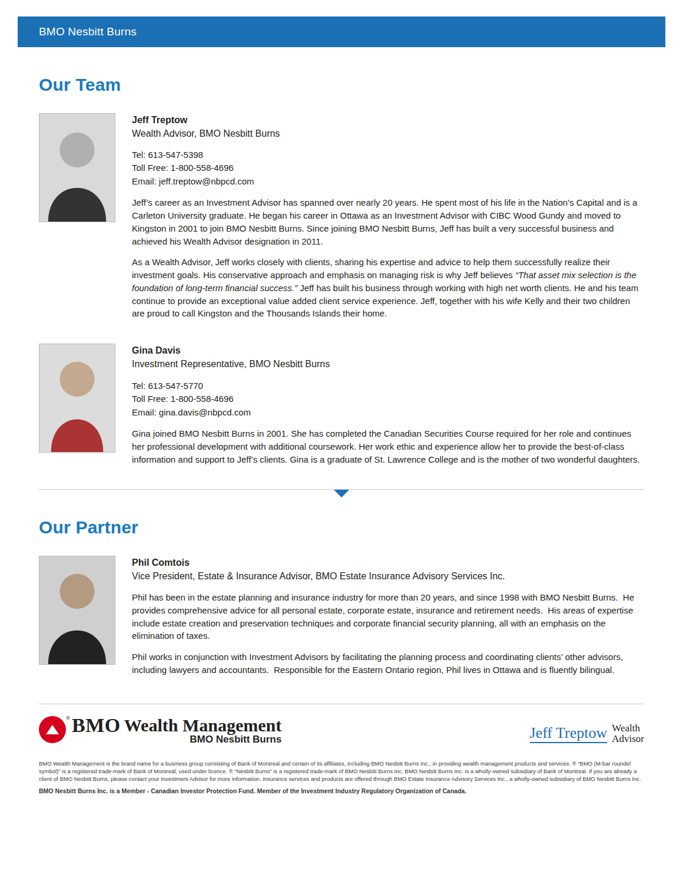BMO Nesbitt Burns
Our Team
Jeff Treptow
Wealth Advisor, BMO Nesbitt Burns
Tel: 613-547-5398
Toll Free: 1-800-558-4696
Email: jeff.treptow@nbpcd.com
Jeff’s career as an Investment Advisor has spanned over nearly 20 years. He spent most of his life in the Nation’s Capital and is a Carleton University graduate. He began his career in Ottawa as an Investment Advisor with CIBC Wood Gundy and moved to Kingston in 2001 to join BMO Nesbitt Burns. Since joining BMO Nesbitt Burns, Jeff has built a very successful business and achieved his Wealth Advisor designation in 2011.
As a Wealth Advisor, Jeff works closely with clients, sharing his expertise and advice to help them successfully realize their investment goals. His conservative approach and emphasis on managing risk is why Jeff believes “That asset mix selection is the foundation of long-term financial success.” Jeff has built his business through working with high net worth clients. He and his team continue to provide an exceptional value added client service experience. Jeff, together with his wife Kelly and their two children are proud to call Kingston and the Thousands Islands their home.
Gina Davis
Investment Representative, BMO Nesbitt Burns
Tel: 613-547-5770
Toll Free: 1-800-558-4696
Email: gina.davis@nbpcd.com
Gina joined BMO Nesbitt Burns in 2001. She has completed the Canadian Securities Course required for her role and continues her professional development with additional coursework. Her work ethic and experience allow her to provide the best-of-class information and support to Jeff’s clients. Gina is a graduate of St. Lawrence College and is the mother of two wonderful daughters.
Our Partner
Phil Comtois
Vice President, Estate & Insurance Advisor, BMO Estate Insurance Advisory Services Inc.
Phil has been in the estate planning and insurance industry for more than 20 years, and since 1998 with BMO Nesbitt Burns. He provides comprehensive advice for all personal estate, corporate estate, insurance and retirement needs. His areas of expertise include estate creation and preservation techniques and corporate financial security planning, all with an emphasis on the elimination of taxes.
Phil works in conjunction with Investment Advisors by facilitating the planning process and coordinating clients’ other advisors, including lawyers and accountants. Responsible for the Eastern Ontario region, Phil lives in Ottawa and is fluently bilingual.
®
BMO Wealth Management BMO Nesbitt Burns
Jeff Treptow Wealth
Advisor
BMO Wealth Management is the brand name for a business group consisting of Bank of Montreal and certain of its affiliates, including BMO Nesbitt Burns Inc., in providing wealth management products and services. ® “BMO (M-bar roundel symbol)” is a registered trade-mark of Bank of Montreal, used under licence. ® “Nesbitt Burns” is a registered trade-mark of BMO Nesbitt Burns Inc. BMO Nesbitt Burns Inc. is a wholly-owned subsidiary of Bank of Montreal. If you are already a client of BMO Nesbitt Burns, please contact your Investment Advisor for more information. Insurance services and products are offered through BMO Estate Insurance Advisory Services Inc., a wholly-owned subsidiary of BMO Nesbitt Burns Inc.
BMO Nesbitt Burns Inc. is a Member - Canadian Investor Protection Fund. Member of the Investment Industry Regulatory Organization of Canada.